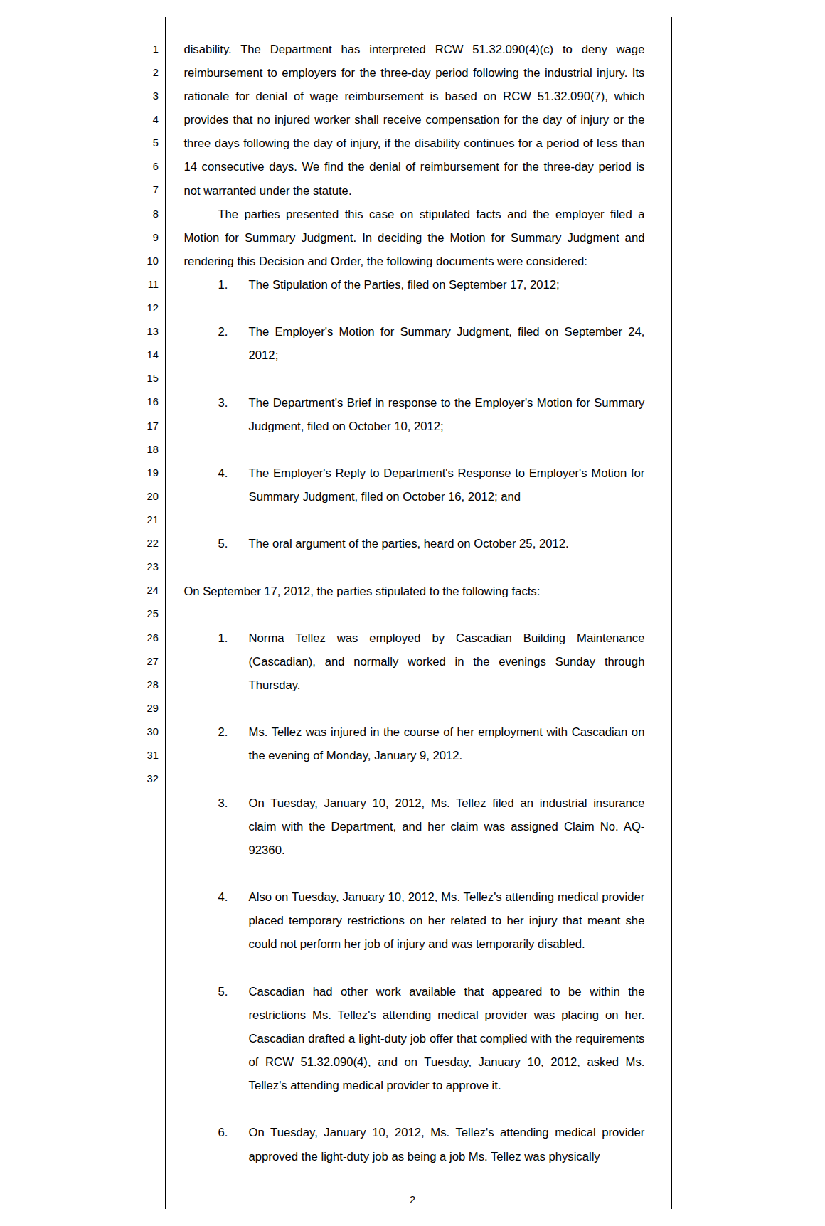1
2
3
4
5
6
7
8
9
10
11
12
13
14
15
16
17
18
19
20
21
22
23
24
25
26
27
28
29
30
31
32
disability. The Department has interpreted RCW 51.32.090(4)(c) to deny wage reimbursement to employers for the three-day period following the industrial injury. Its rationale for denial of wage reimbursement is based on RCW 51.32.090(7), which provides that no injured worker shall receive compensation for the day of injury or the three days following the day of injury, if the disability continues for a period of less than 14 consecutive days. We find the denial of reimbursement for the three-day period is not warranted under the statute.
The parties presented this case on stipulated facts and the employer filed a Motion for Summary Judgment. In deciding the Motion for Summary Judgment and rendering this Decision and Order, the following documents were considered:
1. The Stipulation of the Parties, filed on September 17, 2012;
2. The Employer's Motion for Summary Judgment, filed on September 24, 2012;
3. The Department's Brief in response to the Employer's Motion for Summary Judgment, filed on October 10, 2012;
4. The Employer's Reply to Department's Response to Employer's Motion for Summary Judgment, filed on October 16, 2012; and
5. The oral argument of the parties, heard on October 25, 2012.
On September 17, 2012, the parties stipulated to the following facts:
1. Norma Tellez was employed by Cascadian Building Maintenance (Cascadian), and normally worked in the evenings Sunday through Thursday.
2. Ms. Tellez was injured in the course of her employment with Cascadian on the evening of Monday, January 9, 2012.
3. On Tuesday, January 10, 2012, Ms. Tellez filed an industrial insurance claim with the Department, and her claim was assigned Claim No. AQ-92360.
4. Also on Tuesday, January 10, 2012, Ms. Tellez's attending medical provider placed temporary restrictions on her related to her injury that meant she could not perform her job of injury and was temporarily disabled.
5. Cascadian had other work available that appeared to be within the restrictions Ms. Tellez's attending medical provider was placing on her. Cascadian drafted a light-duty job offer that complied with the requirements of RCW 51.32.090(4), and on Tuesday, January 10, 2012, asked Ms. Tellez's attending medical provider to approve it.
6. On Tuesday, January 10, 2012, Ms. Tellez's attending medical provider approved the light-duty job as being a job Ms. Tellez was physically
2